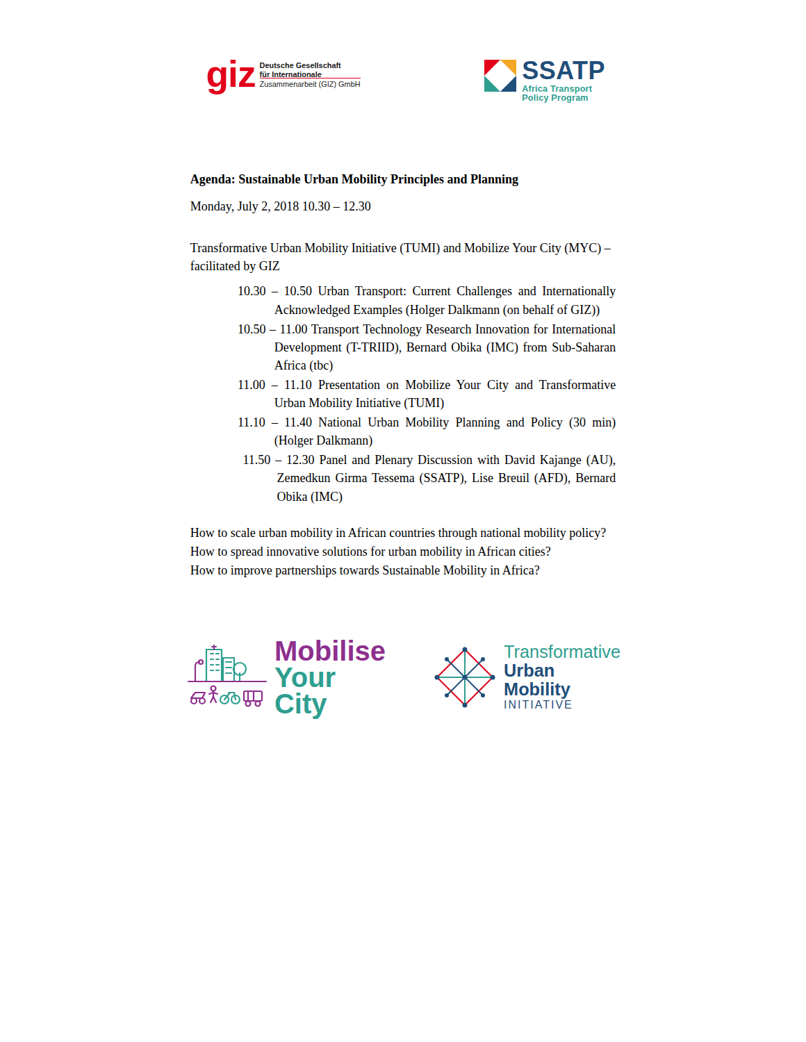giz
Deutsche Gesellschaft
für Internationale
Zusammenarbeit (GIZ) GmbH
SSATP
Africa Transport
Policy Program
Agenda: Sustainable Urban Mobility Principles and Planning
Monday, July 2, 2018 10.30 – 12.30
Transformative Urban Mobility Initiative (TUMI) and Mobilize Your City (MYC) – facilitated by GIZ
10.30 – 10.50 Urban Transport: Current Challenges and Internationally Acknowledged Examples (Holger Dalkmann (on behalf of GIZ))
10.50 – 11.00 Transport Technology Research Innovation for International Development (T-TRIID), Bernard Obika (IMC) from Sub-Saharan Africa (tbc)
11.00 – 11.10 Presentation on Mobilize Your City and Transformative Urban Mobility Initiative (TUMI)
11.10 – 11.40 National Urban Mobility Planning and Policy (30 min) (Holger Dalkmann)
11.50 – 12.30 Panel and Plenary Discussion with David Kajange (AU), Zemedkun Girma Tessema (SSATP), Lise Breuil (AFD), Bernard Obika (IMC)
How to scale urban mobility in African countries through national mobility policy?
How to spread innovative solutions for urban mobility in African cities?
How to improve partnerships towards Sustainable Mobility in Africa?
Mobilise
Your City
Transformative
Urban Mobility
INITIATIVE